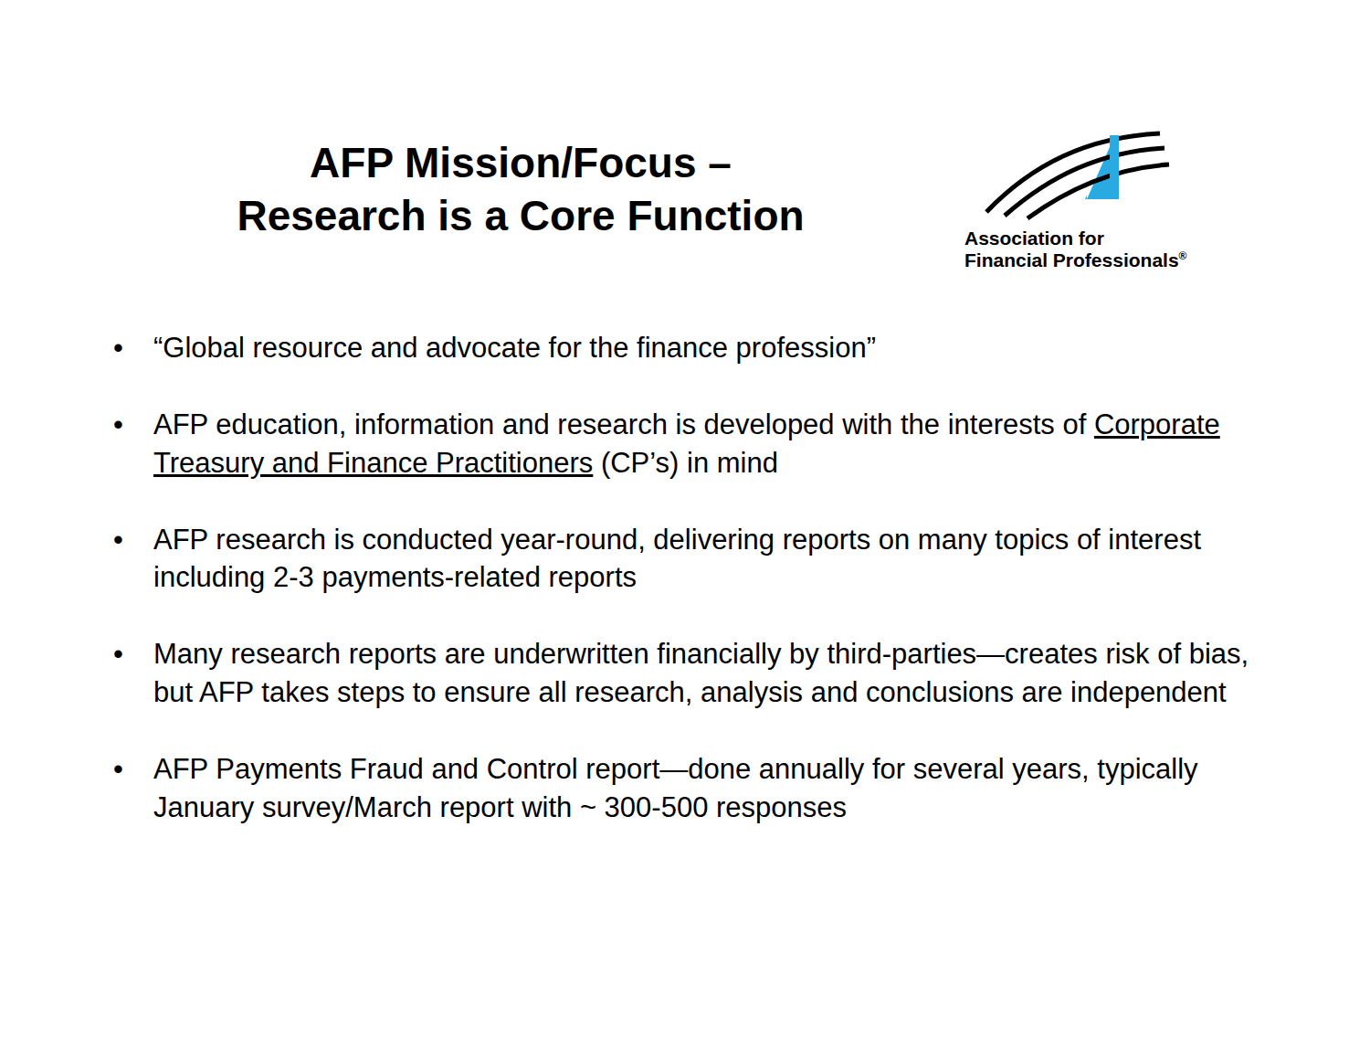AFP Mission/Focus –
Research is a Core Function
Association for
Financial Professionals®
“Global resource and advocate for the finance profession”
AFP education, information and research is developed with the interests of Corporate Treasury and Finance Practitioners (CP’s) in mind
AFP research is conducted year-round, delivering reports on many topics of interest including 2-3 payments-related reports
Many research reports are underwritten financially by third-parties—creates risk of bias, but AFP takes steps to ensure all research, analysis and conclusions are independent
AFP Payments Fraud and Control report—done annually for several years, typically January survey/March report with ~ 300-500 responses